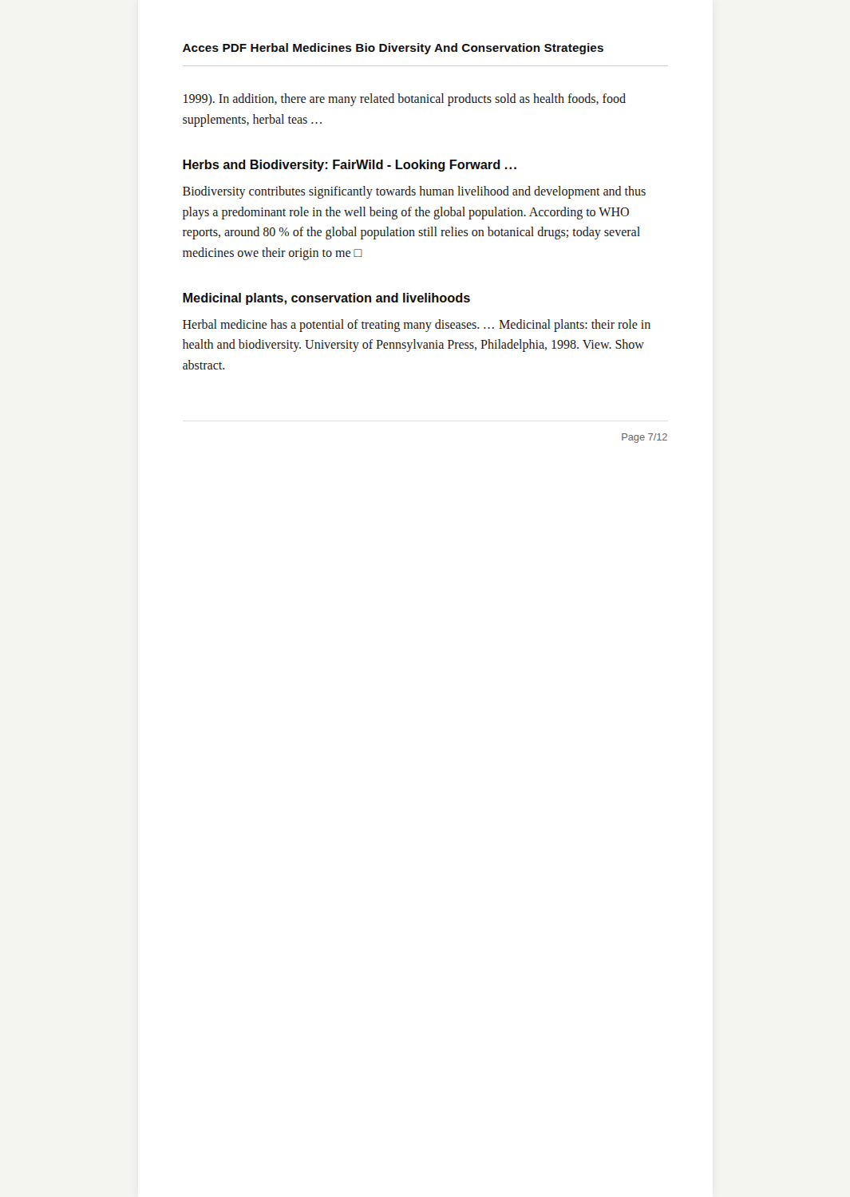Acces PDF Herbal Medicines Bio Diversity And Conservation Strategies
1999). In addition, there are many related botanical products sold as health foods, food supplements, herbal teas ...
Herbs and Biodiversity: FairWild - Looking Forward ...
Biodiversity contributes significantly towards human livelihood and development and thus plays a predominant role in the well being of the global population. According to WHO reports, around 80 % of the global population still relies on botanical drugs; today several medicines owe their origin to me □
Medicinal plants, conservation and livelihoods
Herbal medicine has a potential of treating many diseases. ... Medicinal plants: their role in health and biodiversity. University of Pennsylvania Press, Philadelphia, 1998. View. Show abstract.
Page 7/12